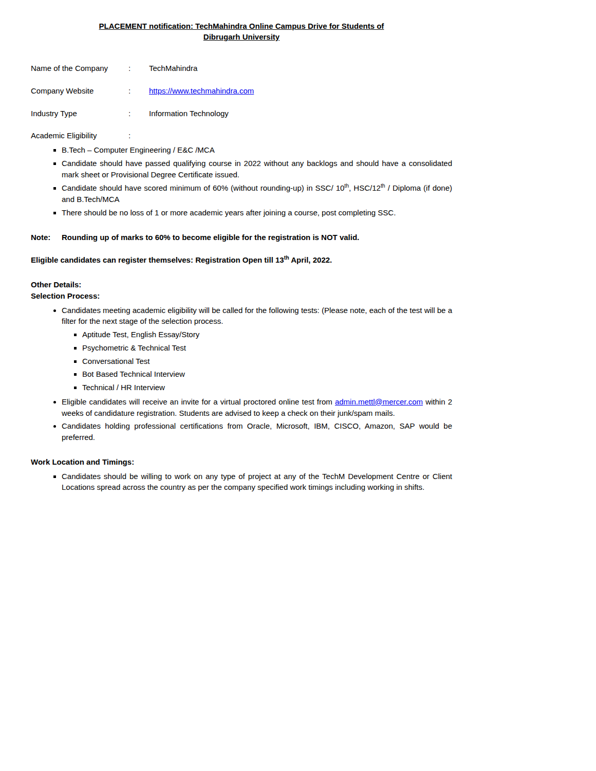PLACEMENT notification: TechMahindra Online Campus Drive for Students of
Dibrugarh University
Name of the Company: TechMahindra
Company Website: https://www.techmahindra.com
Industry Type: Information Technology
Academic Eligibility:
B.Tech – Computer Engineering / E&C /MCA
Candidate should have passed qualifying course in 2022 without any backlogs and should have a consolidated mark sheet or Provisional Degree Certificate issued.
Candidate should have scored minimum of 60% (without rounding-up) in SSC/ 10th, HSC/12th / Diploma (if done) and B.Tech/MCA
There should be no loss of 1 or more academic years after joining a course, post completing SSC.
Note: Rounding up of marks to 60% to become eligible for the registration is NOT valid.
Eligible candidates can register themselves: Registration Open till 13th April, 2022.
Other Details:
Selection Process:
Candidates meeting academic eligibility will be called for the following tests: (Please note, each of the test will be a filter for the next stage of the selection process.
Aptitude Test, English Essay/Story
Psychometric & Technical Test
Conversational Test
Bot Based Technical Interview
Technical / HR Interview
Eligible candidates will receive an invite for a virtual proctored online test from admin.mettl@mercer.com within 2 weeks of candidature registration. Students are advised to keep a check on their junk/spam mails.
Candidates holding professional certifications from Oracle, Microsoft, IBM, CISCO, Amazon, SAP would be preferred.
Work Location and Timings:
Candidates should be willing to work on any type of project at any of the TechM Development Centre or Client Locations spread across the country as per the company specified work timings including working in shifts.